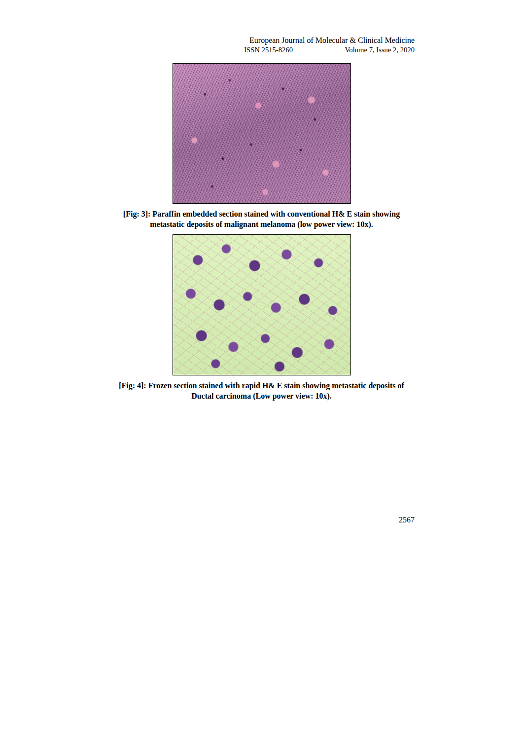European Journal of Molecular & Clinical Medicine
ISSN 2515-8260 Volume 7, Issue 2, 2020
[Fig: 3]: Paraffin embedded section stained with conventional H& E stain showing metastatic deposits of malignant melanoma (low power view: 10x).
[Fig: 4]: Frozen section stained with rapid H& E stain showing metastatic deposits of Ductal carcinoma (Low power view: 10x).
2567